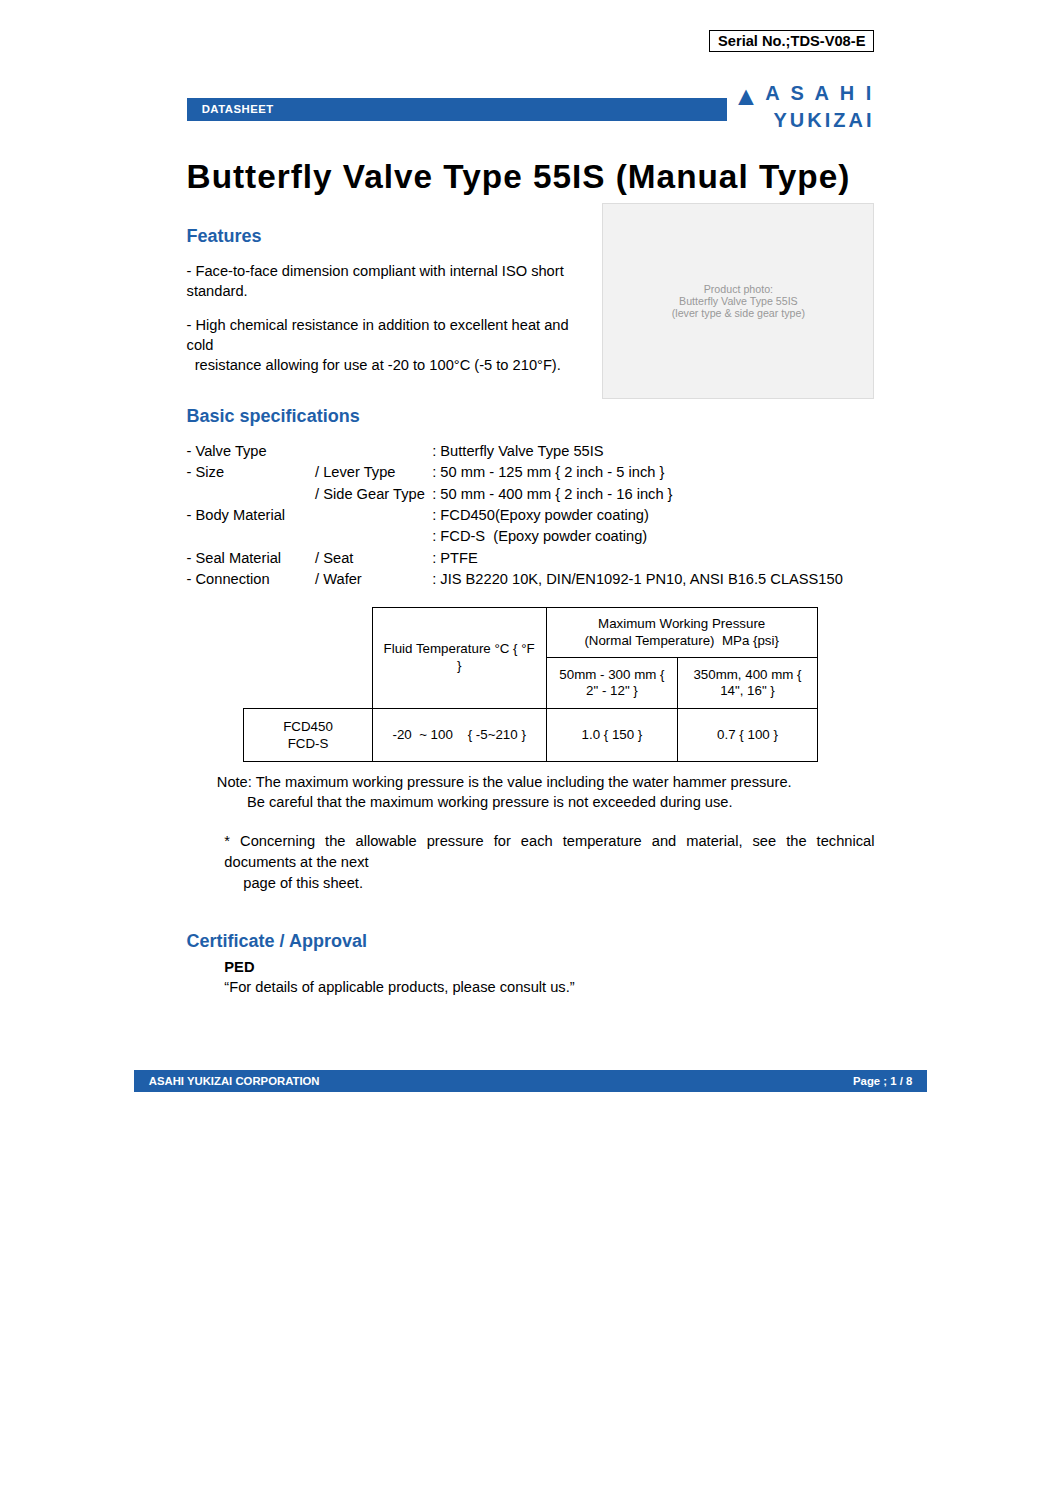Serial No.; TDS-V08-E
DATASHEET
▲A S A H I
YUKIZAI
Butterfly Valve Type 55IS (Manual Type)
Product photo:
Butterfly Valve Type 55IS
(lever type & side gear type)
Features
- Face-to-face dimension compliant with internal ISO short standard.
- High chemical resistance in addition to excellent heat and cold
resistance allowing for use at -20 to 100°C (-5 to 210°F).
Basic specifications
| - Valve Type | | : Butterfly Valve Type 55IS |
| - Size | / Lever Type | : 50 mm - 125 mm { 2 inch - 5 inch } |
| | / Side Gear Type | : 50 mm - 400 mm { 2 inch - 16 inch } |
| - Body Material | | : FCD450(Epoxy powder coating) |
| | | : FCD-S (Epoxy powder coating) |
| - Seal Material | / Seat | : PTFE |
| - Connection | / Wafer | : JIS B2220 10K, DIN/EN1092-1 PN10, ANSI B16.5 CLASS150 |
| | Fluid Temperature °C { °F } | Maximum Working Pressure (Normal Temperature) MPa {psi} |
| 50mm - 300 mm { 2" - 12" } | 350mm, 400 mm { 14", 16" } |
| FCD450 FCD-S | -20 ~ 100 { -5~210 } | 1.0 { 150 } | 0.7 { 100 } |
Note: The maximum working pressure is the value including the water hammer pressure. Be careful that the maximum working pressure is not exceeded during use.
* Concerning the allowable pressure for each temperature and material, see the technical documents at the next page of this sheet.
Certificate / Approval
PED
“For details of applicable products, please consult us.”
ASAHI YUKIZAI CORPORATION Page ; 1 / 8